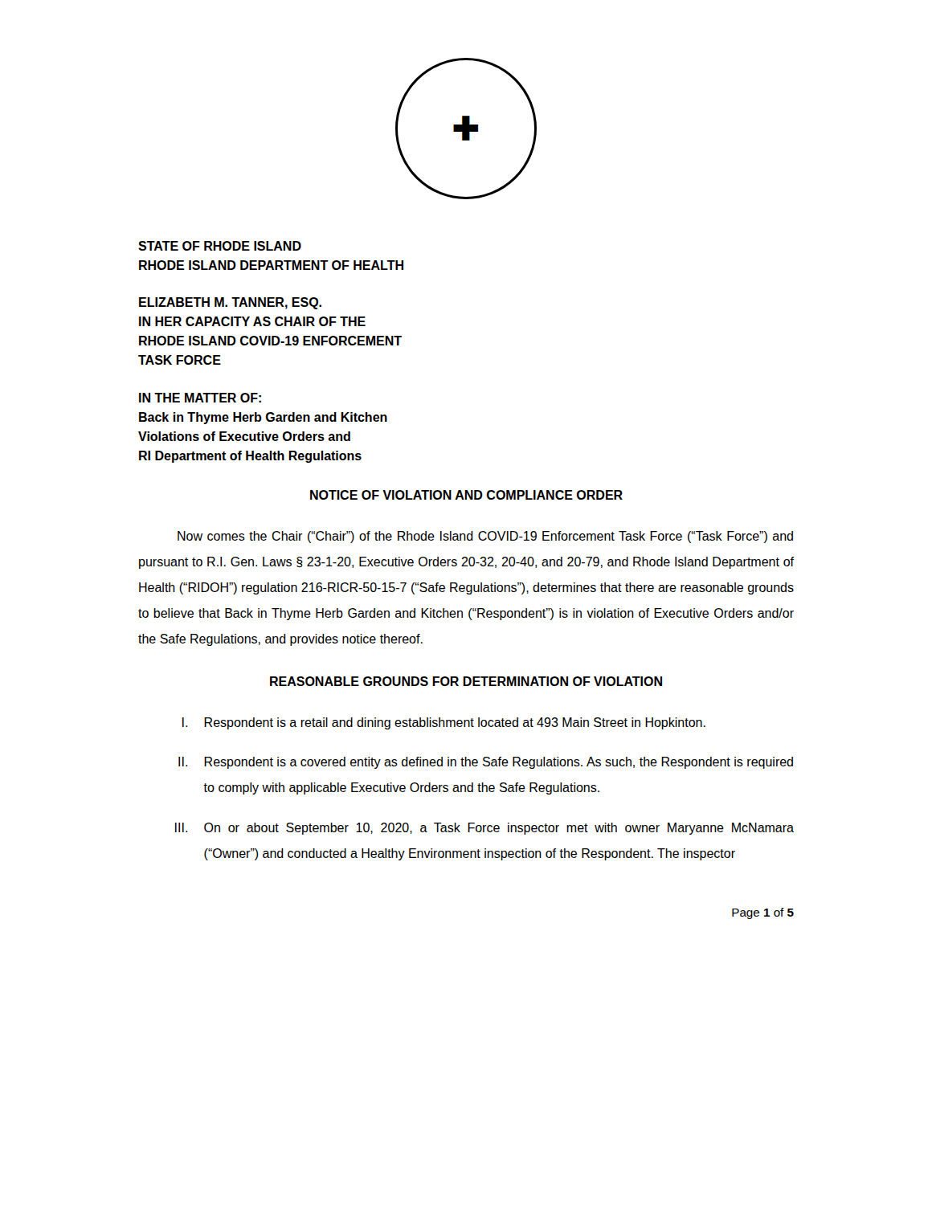✚
STATE OF RHODE ISLAND
RHODE ISLAND DEPARTMENT OF HEALTH
ELIZABETH M. TANNER, ESQ.
IN HER CAPACITY AS CHAIR OF THE
RHODE ISLAND COVID-19 ENFORCEMENT
TASK FORCE
IN THE MATTER OF:
Back in Thyme Herb Garden and Kitchen
Violations of Executive Orders and
RI Department of Health Regulations
Notice of Violation and Compliance Order
Now comes the Chair (“Chair”) of the Rhode Island COVID-19 Enforcement Task Force (“Task Force”) and pursuant to R.I. Gen. Laws § 23-1-20, Executive Orders 20-32, 20-40, and 20-79, and Rhode Island Department of Health (“RIDOH”) regulation 216-RICR-50-15-7 (“Safe Regulations”), determines that there are reasonable grounds to believe that Back in Thyme Herb Garden and Kitchen (“Respondent”) is in violation of Executive Orders and/or the Safe Regulations, and provides notice thereof.
Reasonable Grounds for Determination of Violation
Respondent is a retail and dining establishment located at 493 Main Street in Hopkinton.
Respondent is a covered entity as defined in the Safe Regulations. As such, the Respondent is required to comply with applicable Executive Orders and the Safe Regulations.
On or about September 10, 2020, a Task Force inspector met with owner Maryanne McNamara (“Owner”) and conducted a Healthy Environment inspection of the Respondent. The inspector
Page 1 of 5